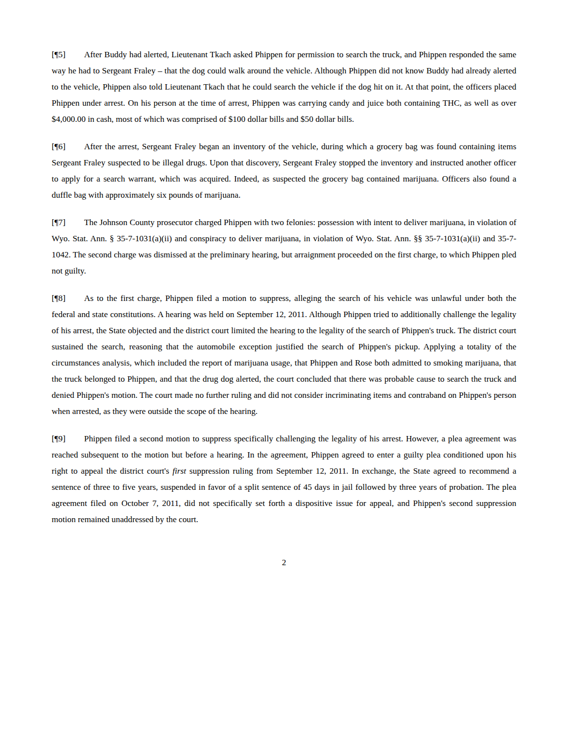[¶5] After Buddy had alerted, Lieutenant Tkach asked Phippen for permission to search the truck, and Phippen responded the same way he had to Sergeant Fraley – that the dog could walk around the vehicle. Although Phippen did not know Buddy had already alerted to the vehicle, Phippen also told Lieutenant Tkach that he could search the vehicle if the dog hit on it. At that point, the officers placed Phippen under arrest. On his person at the time of arrest, Phippen was carrying candy and juice both containing THC, as well as over $4,000.00 in cash, most of which was comprised of $100 dollar bills and $50 dollar bills.
[¶6] After the arrest, Sergeant Fraley began an inventory of the vehicle, during which a grocery bag was found containing items Sergeant Fraley suspected to be illegal drugs. Upon that discovery, Sergeant Fraley stopped the inventory and instructed another officer to apply for a search warrant, which was acquired. Indeed, as suspected the grocery bag contained marijuana. Officers also found a duffle bag with approximately six pounds of marijuana.
[¶7] The Johnson County prosecutor charged Phippen with two felonies: possession with intent to deliver marijuana, in violation of Wyo. Stat. Ann. § 35-7-1031(a)(ii) and conspiracy to deliver marijuana, in violation of Wyo. Stat. Ann. §§ 35-7-1031(a)(ii) and 35-7-1042. The second charge was dismissed at the preliminary hearing, but arraignment proceeded on the first charge, to which Phippen pled not guilty.
[¶8] As to the first charge, Phippen filed a motion to suppress, alleging the search of his vehicle was unlawful under both the federal and state constitutions. A hearing was held on September 12, 2011. Although Phippen tried to additionally challenge the legality of his arrest, the State objected and the district court limited the hearing to the legality of the search of Phippen's truck. The district court sustained the search, reasoning that the automobile exception justified the search of Phippen's pickup. Applying a totality of the circumstances analysis, which included the report of marijuana usage, that Phippen and Rose both admitted to smoking marijuana, that the truck belonged to Phippen, and that the drug dog alerted, the court concluded that there was probable cause to search the truck and denied Phippen's motion. The court made no further ruling and did not consider incriminating items and contraband on Phippen's person when arrested, as they were outside the scope of the hearing.
[¶9] Phippen filed a second motion to suppress specifically challenging the legality of his arrest. However, a plea agreement was reached subsequent to the motion but before a hearing. In the agreement, Phippen agreed to enter a guilty plea conditioned upon his right to appeal the district court's first suppression ruling from September 12, 2011. In exchange, the State agreed to recommend a sentence of three to five years, suspended in favor of a split sentence of 45 days in jail followed by three years of probation. The plea agreement filed on October 7, 2011, did not specifically set forth a dispositive issue for appeal, and Phippen's second suppression motion remained unaddressed by the court.
2